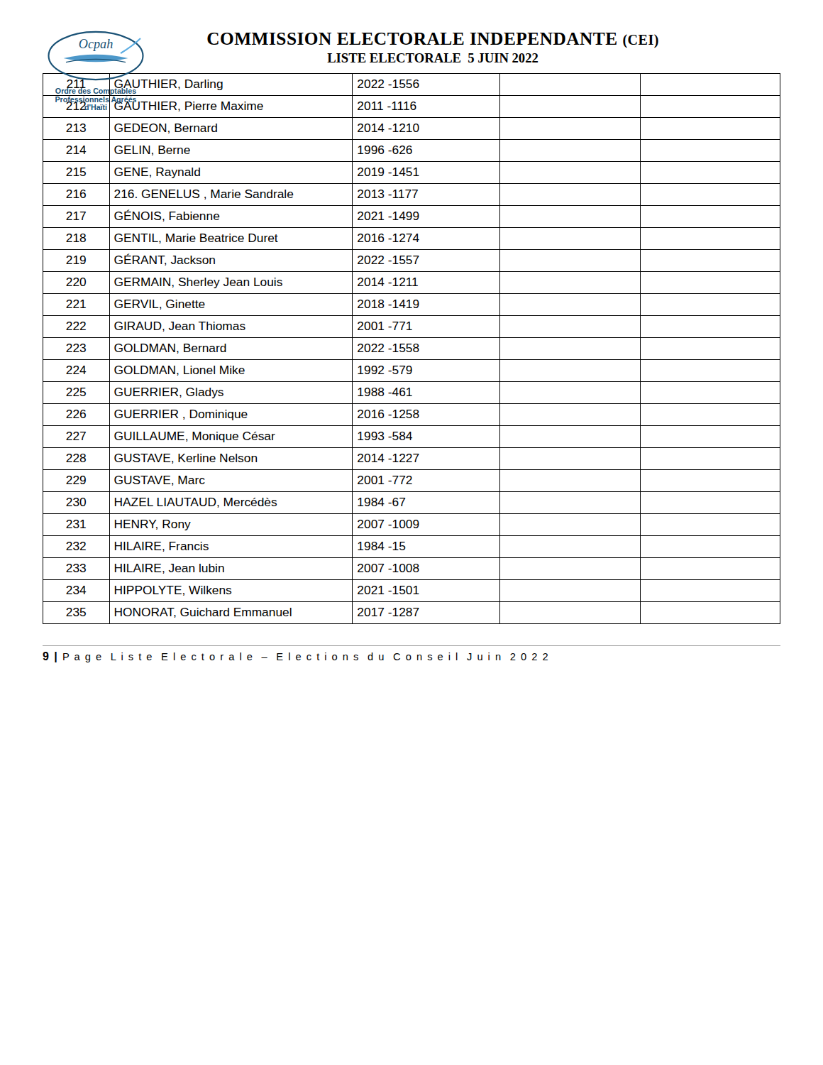Ocpah
Ordre des Comptables
Professionnels Agréés d'Haïti
COMMISSION ELECTORALE INDEPENDANTE (CEI)
LISTE ELECTORALE 5 JUIN 2022
| 211 | GAUTHIER, Darling | 2022 -1556 | | |
| 212 | GAUTHIER, Pierre Maxime | 2011 -1116 | | |
| 213 | GEDEON, Bernard | 2014 -1210 | | |
| 214 | GELIN, Berne | 1996 -626 | | |
| 215 | GENE, Raynald | 2019 -1451 | | |
| 216 | 216. GENELUS , Marie Sandrale | 2013 -1177 | | |
| 217 | GÉNOIS, Fabienne | 2021 -1499 | | |
| 218 | GENTIL, Marie Beatrice Duret | 2016 -1274 | | |
| 219 | GÉRANT, Jackson | 2022 -1557 | | |
| 220 | GERMAIN, Sherley Jean Louis | 2014 -1211 | | |
| 221 | GERVIL, Ginette | 2018 -1419 | | |
| 222 | GIRAUD, Jean Thiomas | 2001 -771 | | |
| 223 | GOLDMAN, Bernard | 2022 -1558 | | |
| 224 | GOLDMAN, Lionel Mike | 1992 -579 | | |
| 225 | GUERRIER, Gladys | 1988 -461 | | |
| 226 | GUERRIER , Dominique | 2016 -1258 | | |
| 227 | GUILLAUME, Monique César | 1993 -584 | | |
| 228 | GUSTAVE, Kerline Nelson | 2014 -1227 | | |
| 229 | GUSTAVE, Marc | 2001 -772 | | |
| 230 | HAZEL LIAUTAUD, Mercédès | 1984 -67 | | |
| 231 | HENRY, Rony | 2007 -1009 | | |
| 232 | HILAIRE, Francis | 1984 -15 | | |
| 233 | HILAIRE, Jean lubin | 2007 -1008 | | |
| 234 | HIPPOLYTE, Wilkens | 2021 -1501 | | |
| 235 | HONORAT, Guichard Emmanuel | 2017 -1287 | | |
9 | P a g e L i s t e E l e c t o r a l e – E l e c t i o n s d u C o n s e i l J u i n 2 0 2 2